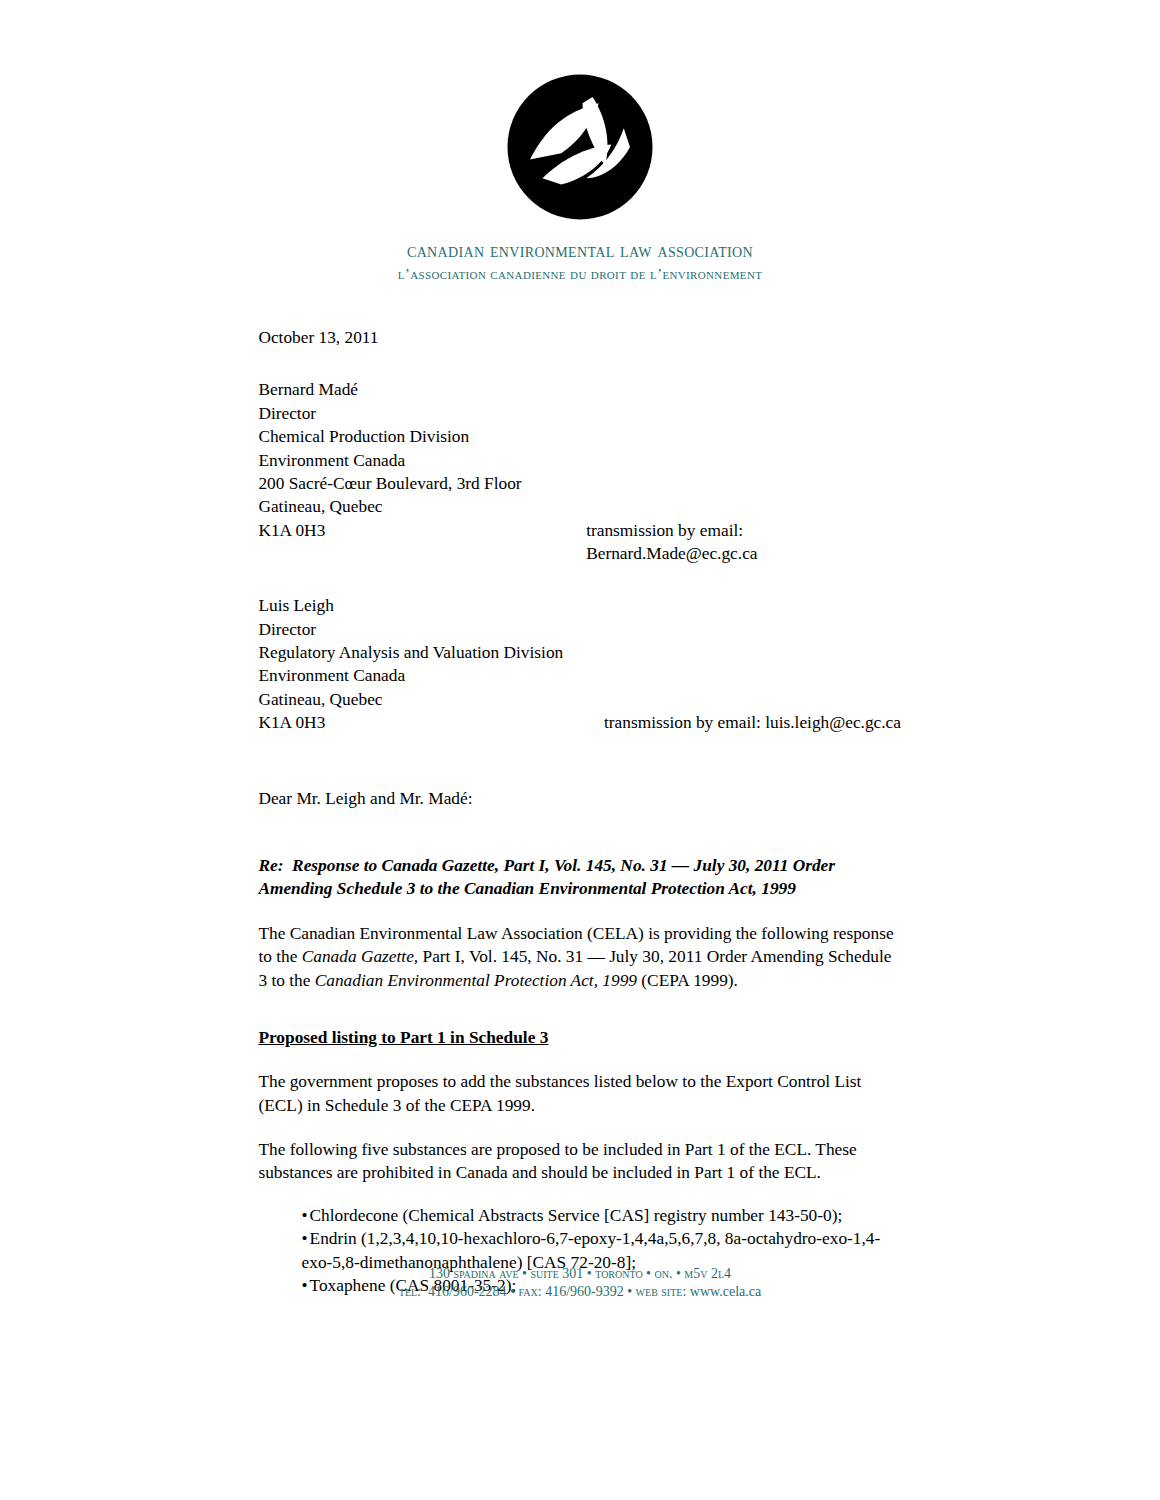Canadian Environmental Law Association
L’Association canadienne du droit de l’environnement
October 13, 2011
Bernard Madé Director Chemical Production Division Environment Canada 200 Sacré-Cœur Boulevard, 3rd Floor Gatineau, Quebec
K1A 0H3 transmission by email: Bernard.Made@ec.gc.ca
Luis Leigh Director Regulatory Analysis and Valuation Division Environment Canada Gatineau, Quebec
K1A 0H3 transmission by email: luis.leigh@ec.gc.ca
Dear Mr. Leigh and Mr. Madé:
Re: Response to Canada Gazette, Part I, Vol. 145, No. 31 — July 30, 2011 Order Amending Schedule 3 to the Canadian Environmental Protection Act, 1999
The Canadian Environmental Law Association (CELA) is providing the following response to the Canada Gazette, Part I, Vol. 145, No. 31 — July 30, 2011 Order Amending Schedule 3 to the Canadian Environmental Protection Act, 1999 (CEPA 1999).
Proposed listing to Part 1 in Schedule 3
The government proposes to add the substances listed below to the Export Control List (ECL) in Schedule 3 of the CEPA 1999.
The following five substances are proposed to be included in Part 1 of the ECL. These substances are prohibited in Canada and should be included in Part 1 of the ECL.
Chlordecone (Chemical Abstracts Service [CAS] registry number 143-50-0);
Endrin (1,2,3,4,10,10-hexachloro-6,7-epoxy-1,4,4a,5,6,7,8, 8a-octahydro-exo-1,4-exo-5,8-dimethanonaphthalene) [CAS 72-20-8];
Toxaphene (CAS 8001-35-2);
130 Spadina Ave • Suite 301 • Toronto • On. • M5V 2L4
Tel: 416/960-2284 • Fax: 416/960-9392 • Web site: www.cela.ca